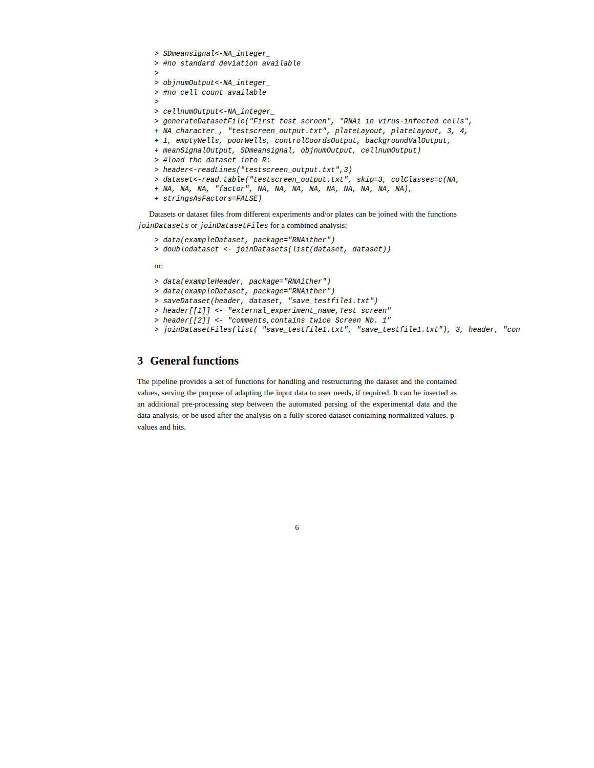> SDmeansignal<-NA_integer_
> #no standard deviation available
>
> objnumOutput<-NA_integer_
> #no cell count available
>
> cellnumOutput<-NA_integer_
> generateDatasetFile("First test screen", "RNAi in virus-infected cells",
+ NA_character_, "testscreen_output.txt", plateLayout, plateLayout, 3, 4,
+ 1, emptyWells, poorWells, controlCoordsOutput, backgroundValOutput,
+ meanSignalOutput, SDmeansignal, objnumOutput, cellnumOutput)
> #load the dataset into R:
> header<-readLines("testscreen_output.txt",3)
> dataset<-read.table("testscreen_output.txt", skip=3, colClasses=c(NA,
+ NA, NA, NA, "factor", NA, NA, NA, NA, NA, NA, NA, NA, NA),
+ stringsAsFactors=FALSE)
Datasets or dataset files from different experiments and/or plates can be joined with the functions joinDatasets or joinDatasetFiles for a combined analysis:
> data(exampleDataset, package="RNAither")
> doubledataset <- joinDatasets(list(dataset, dataset))
or:
> data(exampleHeader, package="RNAither")
> data(exampleDataset, package="RNAither")
> saveDataset(header, dataset, "save_testfile1.txt")
> header[[1]] <- "external_experiment_name,Test screen"
> header[[2]] <- "comments,contains twice Screen Nb. 1"
> joinDatasetFiles(list( "save_testfile1.txt", "save_testfile1.txt"), 3, header, "con
3 General functions
The pipeline provides a set of functions for handling and restructuring the dataset and the contained values, serving the purpose of adapting the input data to user needs, if required. It can be inserted as an additional pre-processing step between the automated parsing of the experimental data and the data analysis, or be used after the analysis on a fully scored dataset containing normalized values, p-values and hits.
6